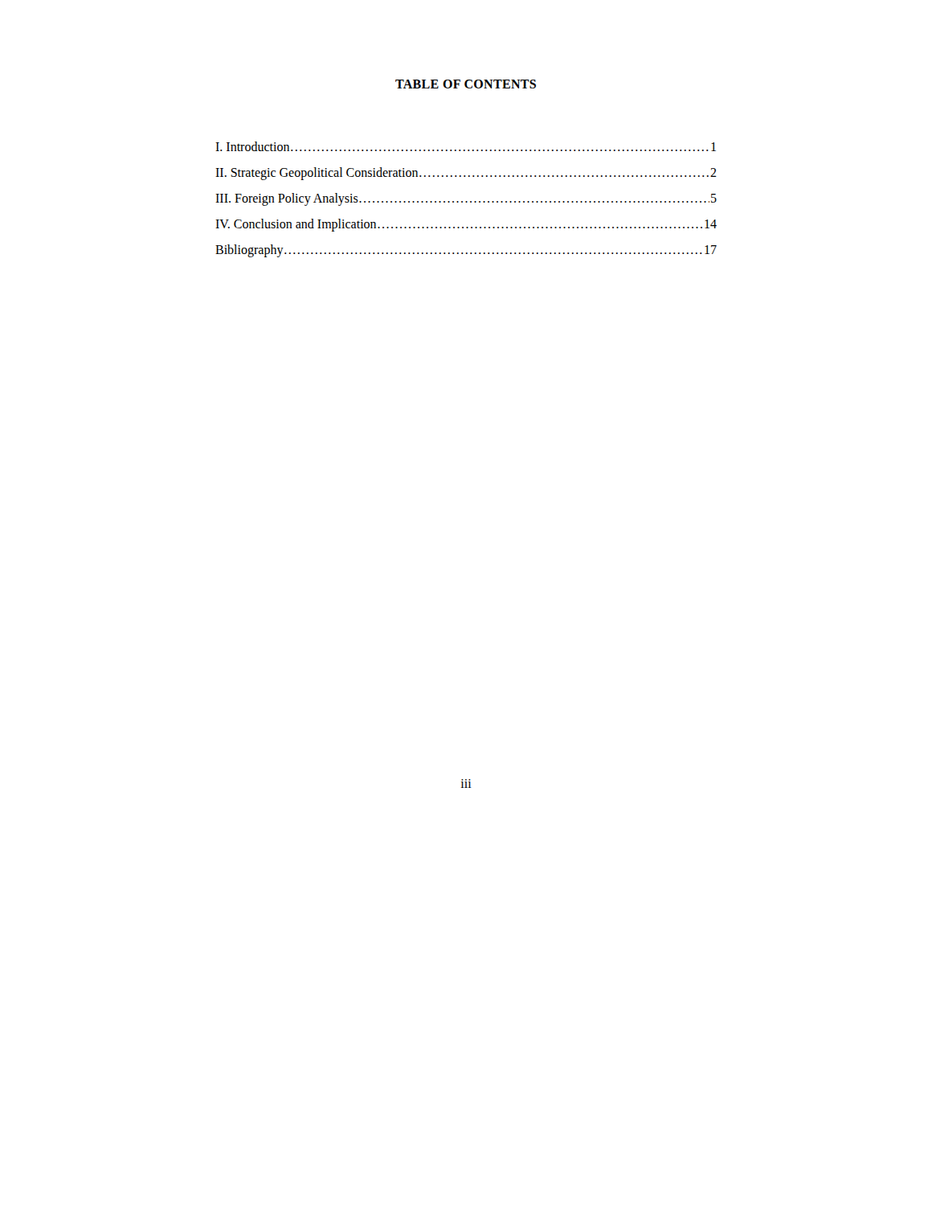TABLE OF CONTENTS
I. Introduction ........................................................................................................................... 1
II. Strategic Geopolitical Consideration ....................................................................................... 2
III. Foreign Policy Analysis .......................................................................................................... 5
IV. Conclusion and Implication .................................................................................................. 14
Bibliography ................................................................................................................................. 17
iii